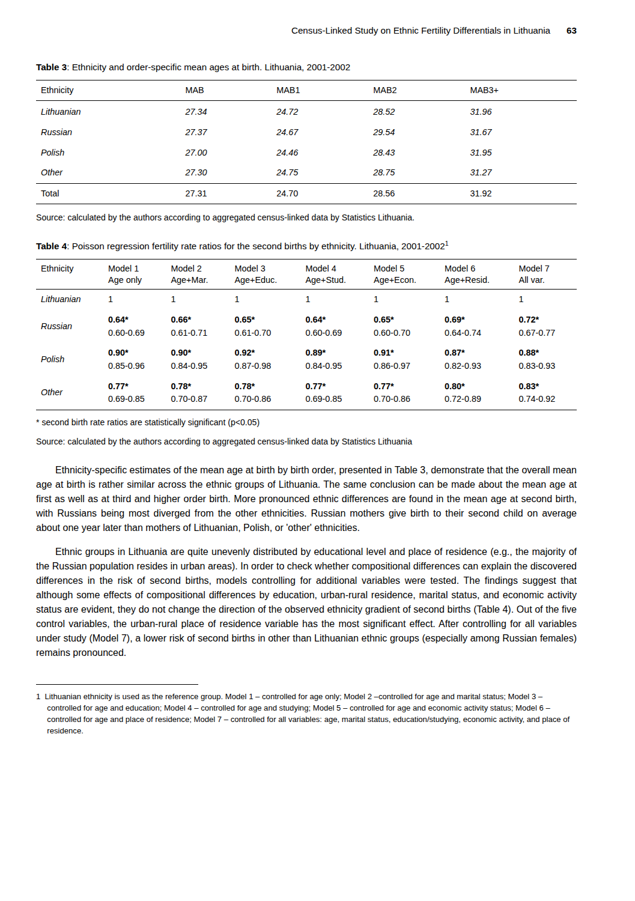Census-Linked Study on Ethnic Fertility Differentials in Lithuania 63
Table 3: Ethnicity and order-specific mean ages at birth. Lithuania, 2001-2002
| Ethnicity | MAB | MAB1 | MAB2 | MAB3+ |
| --- | --- | --- | --- | --- |
| Lithuanian | 27.34 | 24.72 | 28.52 | 31.96 |
| Russian | 27.37 | 24.67 | 29.54 | 31.67 |
| Polish | 27.00 | 24.46 | 28.43 | 31.95 |
| Other | 27.30 | 24.75 | 28.75 | 31.27 |
| Total | 27.31 | 24.70 | 28.56 | 31.92 |
Source: calculated by the authors according to aggregated census-linked data by Statistics Lithuania.
Table 4: Poisson regression fertility rate ratios for the second births by ethnicity. Lithuania, 2001-20021
| Ethnicity | Model 1 Age only | Model 2 Age+Mar. | Model 3 Age+Educ. | Model 4 Age+Stud. | Model 5 Age+Econ. | Model 6 Age+Resid. | Model 7 All var. |
| --- | --- | --- | --- | --- | --- | --- | --- |
| Lithuanian | 1 | 1 | 1 | 1 | 1 | 1 | 1 |
| Russian | 0.64* 0.60-0.69 | 0.66* 0.61-0.71 | 0.65* 0.61-0.70 | 0.64* 0.60-0.69 | 0.65* 0.60-0.70 | 0.69* 0.64-0.74 | 0.72* 0.67-0.77 |
| Polish | 0.90* 0.85-0.96 | 0.90* 0.84-0.95 | 0.92* 0.87-0.98 | 0.89* 0.84-0.95 | 0.91* 0.86-0.97 | 0.87* 0.82-0.93 | 0.88* 0.83-0.93 |
| Other | 0.77* 0.69-0.85 | 0.78* 0.70-0.87 | 0.78* 0.70-0.86 | 0.77* 0.69-0.85 | 0.77* 0.70-0.86 | 0.80* 0.72-0.89 | 0.83* 0.74-0.92 |
* second birth rate ratios are statistically significant (p<0.05)
Source: calculated by the authors according to aggregated census-linked data by Statistics Lithuania
Ethnicity-specific estimates of the mean age at birth by birth order, presented in Table 3, demonstrate that the overall mean age at birth is rather similar across the ethnic groups of Lithuania. The same conclusion can be made about the mean age at first as well as at third and higher order birth. More pronounced ethnic differences are found in the mean age at second birth, with Russians being most diverged from the other ethnicities. Russian mothers give birth to their second child on average about one year later than mothers of Lithuanian, Polish, or 'other' ethnicities.
Ethnic groups in Lithuania are quite unevenly distributed by educational level and place of residence (e.g., the majority of the Russian population resides in urban areas). In order to check whether compositional differences can explain the discovered differences in the risk of second births, models controlling for additional variables were tested. The findings suggest that although some effects of compositional differences by education, urban-rural residence, marital status, and economic activity status are evident, they do not change the direction of the observed ethnicity gradient of second births (Table 4). Out of the five control variables, the urban-rural place of residence variable has the most significant effect. After controlling for all variables under study (Model 7), a lower risk of second births in other than Lithuanian ethnic groups (especially among Russian females) remains pronounced.
1 Lithuanian ethnicity is used as the reference group. Model 1 – controlled for age only; Model 2 –controlled for age and marital status; Model 3 – controlled for age and education; Model 4 – controlled for age and studying; Model 5 – controlled for age and economic activity status; Model 6 – controlled for age and place of residence; Model 7 – controlled for all variables: age, marital status, education/studying, economic activity, and place of residence.